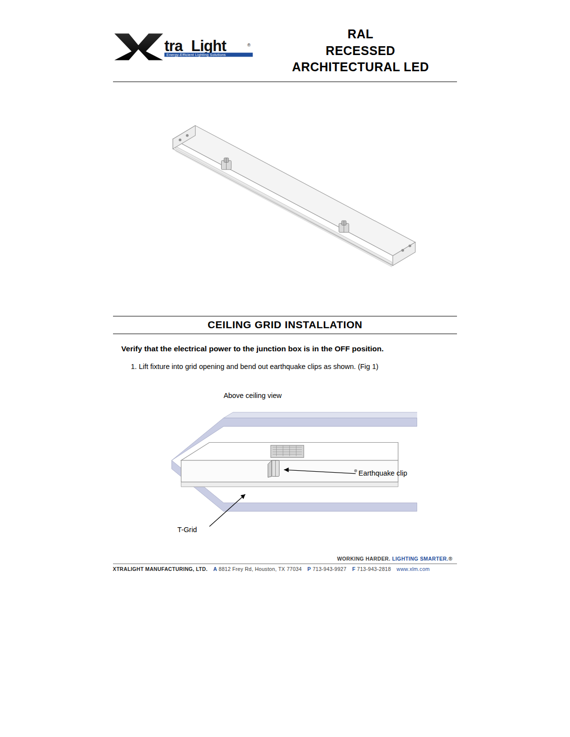tra Light ® Energy-Efficient Lighting Solutions
RAL
RECESSED
ARCHITECTURAL LED
CEILING GRID INSTALLATION
Verify that the electrical power to the junction box is in the OFF position.
Lift fixture into grid opening and bend out earthquake clips as shown. (Fig 1)
Above ceiling view Figure 1 Earthquake clip T-Grid
WORKING HARDER. LIGHTING SMARTER.®
XTRALIGHT MANUFACTURING, LTD. A 8812 Frey Rd, Houston, TX 77034 P 713-943-9927 F 713-943-2818 www.xlm.com